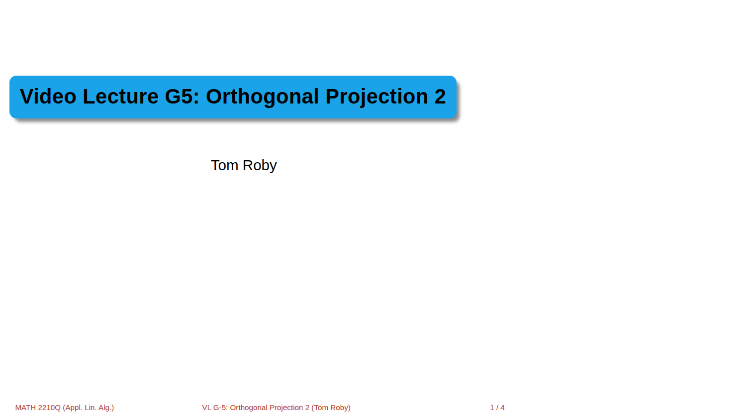Video Lecture G5: Orthogonal Projection 2
Tom Roby
MATH 2210Q (Appl. Lin. Alg.) VL G-5: Orthogonal Projection 2 (Tom Roby) 1 / 4